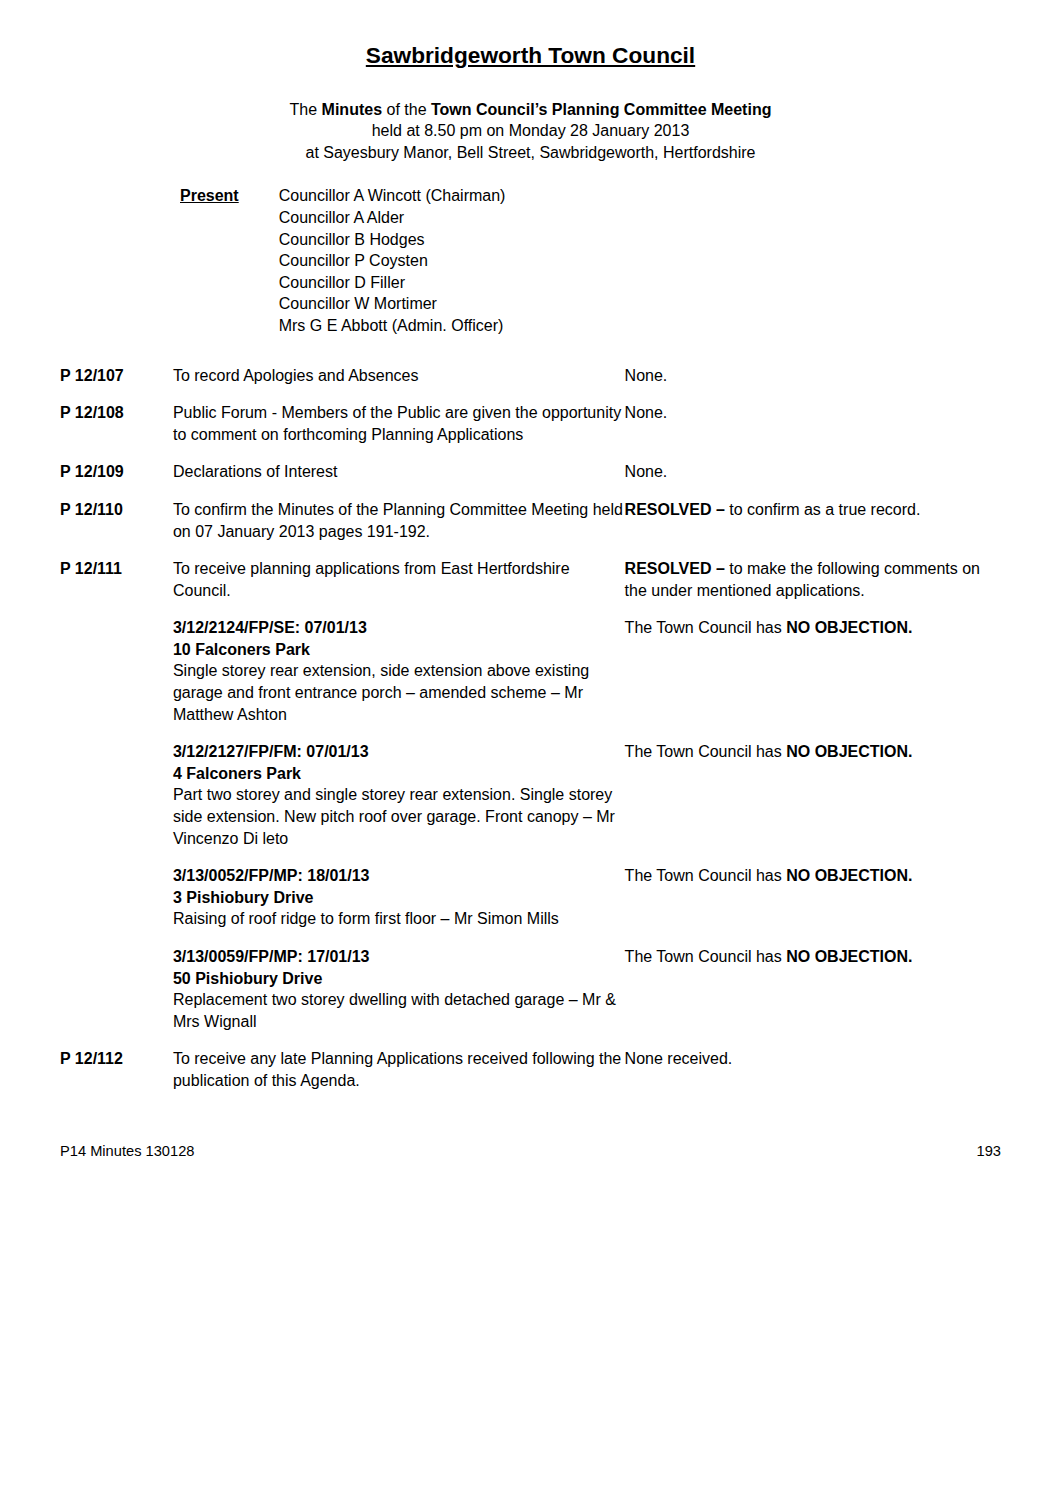Sawbridgeworth Town Council
The Minutes of the Town Council’s Planning Committee Meeting
held at 8.50 pm on Monday 28 January 2013
at Sayesbury Manor, Bell Street, Sawbridgeworth, Hertfordshire
| Present | Councillor A Wincott (Chairman) Councillor A Alder Councillor B Hodges Councillor P Coysten Councillor D Filler Councillor W Mortimer |
| | Mrs G E Abbott (Admin. Officer) |
| P 12/107 | To record Apologies and Absences | None. |
| P 12/108 | Public Forum - Members of the Public are given the opportunity to comment on forthcoming Planning Applications | None. |
| P 12/109 | Declarations of Interest | None. |
| P 12/110 | To confirm the Minutes of the Planning Committee Meeting held on 07 January 2013 pages 191-192. | RESOLVED – to confirm as a true record. |
| P 12/111 | To receive planning applications from East Hertfordshire Council. | RESOLVED – to make the following comments on the under mentioned applications. |
| | 3/12/2124/FP/SE: 07/01/13 10 Falconers Park Single storey rear extension, side extension above existing garage and front entrance porch – amended scheme – Mr Matthew Ashton | The Town Council has NO OBJECTION. |
| | 3/12/2127/FP/FM: 07/01/13 4 Falconers Park Part two storey and single storey rear extension. Single storey side extension. New pitch roof over garage. Front canopy – Mr Vincenzo Di leto | The Town Council has NO OBJECTION. |
| | 3/13/0052/FP/MP: 18/01/13 3 Pishiobury Drive Raising of roof ridge to form first floor – Mr Simon Mills | The Town Council has NO OBJECTION. |
| | 3/13/0059/FP/MP: 17/01/13 50 Pishiobury Drive Replacement two storey dwelling with detached garage – Mr & Mrs Wignall | The Town Council has NO OBJECTION. |
| P 12/112 | To receive any late Planning Applications received following the publication of this Agenda. | None received. |
P14 Minutes 130128
193